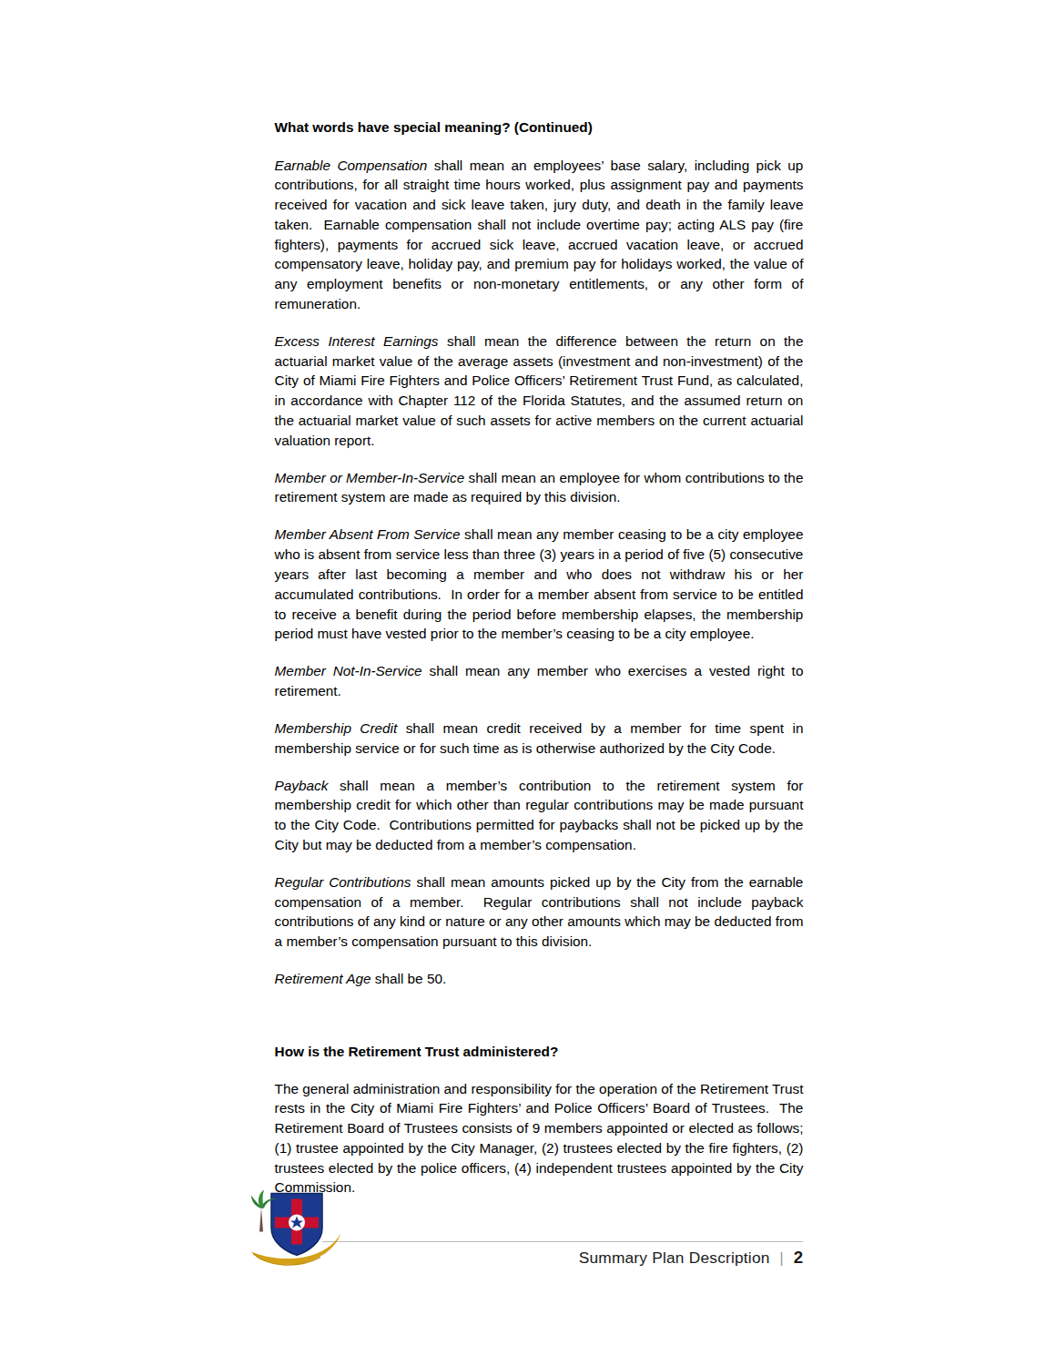What words have special meaning? (Continued)
Earnable Compensation shall mean an employees’ base salary, including pick up contributions, for all straight time hours worked, plus assignment pay and payments received for vacation and sick leave taken, jury duty, and death in the family leave taken. Earnable compensation shall not include overtime pay; acting ALS pay (fire fighters), payments for accrued sick leave, accrued vacation leave, or accrued compensatory leave, holiday pay, and premium pay for holidays worked, the value of any employment benefits or non-monetary entitlements, or any other form of remuneration.
Excess Interest Earnings shall mean the difference between the return on the actuarial market value of the average assets (investment and non-investment) of the City of Miami Fire Fighters and Police Officers’ Retirement Trust Fund, as calculated, in accordance with Chapter 112 of the Florida Statutes, and the assumed return on the actuarial market value of such assets for active members on the current actuarial valuation report.
Member or Member-In-Service shall mean an employee for whom contributions to the retirement system are made as required by this division.
Member Absent From Service shall mean any member ceasing to be a city employee who is absent from service less than three (3) years in a period of five (5) consecutive years after last becoming a member and who does not withdraw his or her accumulated contributions. In order for a member absent from service to be entitled to receive a benefit during the period before membership elapses, the membership period must have vested prior to the member’s ceasing to be a city employee.
Member Not-In-Service shall mean any member who exercises a vested right to retirement.
Membership Credit shall mean credit received by a member for time spent in membership service or for such time as is otherwise authorized by the City Code.
Payback shall mean a member’s contribution to the retirement system for membership credit for which other than regular contributions may be made pursuant to the City Code. Contributions permitted for paybacks shall not be picked up by the City but may be deducted from a member’s compensation.
Regular Contributions shall mean amounts picked up by the City from the earnable compensation of a member. Regular contributions shall not include payback contributions of any kind or nature or any other amounts which may be deducted from a member’s compensation pursuant to this division.
Retirement Age shall be 50.
How is the Retirement Trust administered?
The general administration and responsibility for the operation of the Retirement Trust rests in the City of Miami Fire Fighters’ and Police Officers’ Board of Trustees. The Retirement Board of Trustees consists of 9 members appointed or elected as follows; (1) trustee appointed by the City Manager, (2) trustees elected by the fire fighters, (2) trustees elected by the police officers, (4) independent trustees appointed by the City Commission.
Summary Plan Description | 2